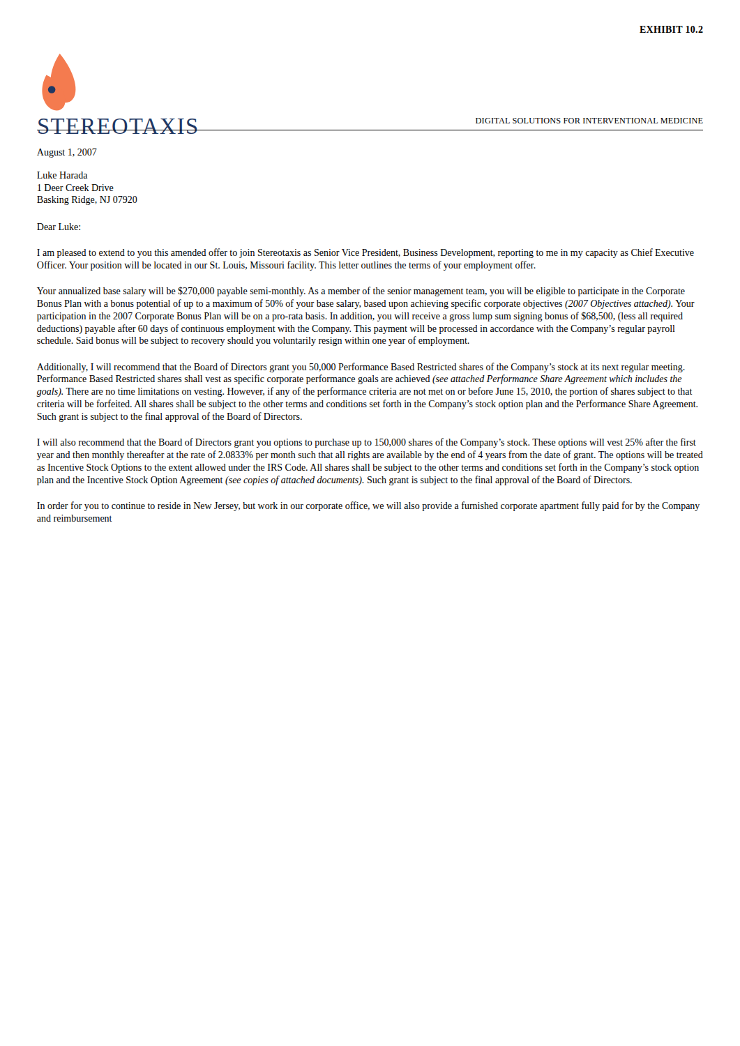EXHIBIT 10.2
STEREOTAXIS
DIGITAL SOLUTIONS FOR INTERVENTIONAL MEDICINE
August 1, 2007
Luke Harada
1 Deer Creek Drive
Basking Ridge, NJ 07920
Dear Luke:
I am pleased to extend to you this amended offer to join Stereotaxis as Senior Vice President, Business Development, reporting to me in my capacity as Chief Executive Officer. Your position will be located in our St. Louis, Missouri facility. This letter outlines the terms of your employment offer.
Your annualized base salary will be $270,000 payable semi-monthly. As a member of the senior management team, you will be eligible to participate in the Corporate Bonus Plan with a bonus potential of up to a maximum of 50% of your base salary, based upon achieving specific corporate objectives (2007 Objectives attached). Your participation in the 2007 Corporate Bonus Plan will be on a pro-rata basis. In addition, you will receive a gross lump sum signing bonus of $68,500, (less all required deductions) payable after 60 days of continuous employment with the Company. This payment will be processed in accordance with the Company’s regular payroll schedule. Said bonus will be subject to recovery should you voluntarily resign within one year of employment.
Additionally, I will recommend that the Board of Directors grant you 50,000 Performance Based Restricted shares of the Company’s stock at its next regular meeting. Performance Based Restricted shares shall vest as specific corporate performance goals are achieved (see attached Performance Share Agreement which includes the goals). There are no time limitations on vesting. However, if any of the performance criteria are not met on or before June 15, 2010, the portion of shares subject to that criteria will be forfeited. All shares shall be subject to the other terms and conditions set forth in the Company’s stock option plan and the Performance Share Agreement. Such grant is subject to the final approval of the Board of Directors.
I will also recommend that the Board of Directors grant you options to purchase up to 150,000 shares of the Company’s stock. These options will vest 25% after the first year and then monthly thereafter at the rate of 2.0833% per month such that all rights are available by the end of 4 years from the date of grant. The options will be treated as Incentive Stock Options to the extent allowed under the IRS Code. All shares shall be subject to the other terms and conditions set forth in the Company’s stock option plan and the Incentive Stock Option Agreement (see copies of attached documents). Such grant is subject to the final approval of the Board of Directors.
In order for you to continue to reside in New Jersey, but work in our corporate office, we will also provide a furnished corporate apartment fully paid for by the Company and reimbursement